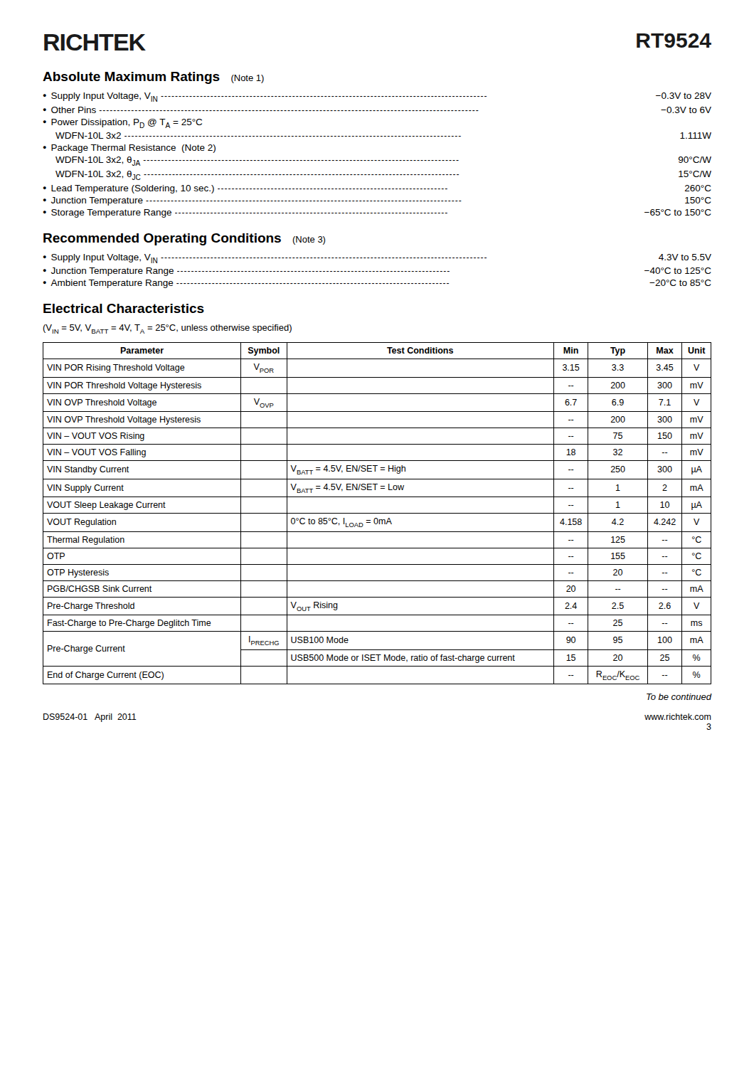RICHTEK
RT9524
Absolute Maximum Ratings (Note 1)
Supply Input Voltage, VIN--------------------------------------------------------------------------------------------−0.3V to 28V
Other Pins-----------------------------------------------------------------------------------------------------------−0.3V to 6V
Power Dissipation, PD @ TA = 25°C
WDFN-10L 3x2-----------------------------------------------------------------------------------------------1.111W
Package Thermal Resistance (Note 2)
WDFN-10L 3x2, θJA-----------------------------------------------------------------------------------------90°C/W
WDFN-10L 3x2, θJC-----------------------------------------------------------------------------------------15°C/W
Lead Temperature (Soldering, 10 sec.)-----------------------------------------------------------------260°C
Junction Temperature-----------------------------------------------------------------------------------------150°C
Storage Temperature Range-----------------------------------------------------------------------------−65°C to 150°C
Recommended Operating Conditions (Note 3)
Supply Input Voltage, VIN--------------------------------------------------------------------------------------------4.3V to 5.5V
Junction Temperature Range-----------------------------------------------------------------------------−40°C to 125°C
Ambient Temperature Range-----------------------------------------------------------------------------−20°C to 85°C
Electrical Characteristics
(VIN = 5V, VBATT = 4V, TA = 25°C, unless otherwise specified)
| Parameter | Symbol | Test Conditions | Min | Typ | Max | Unit |
| --- | --- | --- | --- | --- | --- | --- |
| VIN POR Rising Threshold Voltage | V POR | | 3.15 | 3.3 | 3.45 | V |
| VIN POR Threshold Voltage Hysteresis | | | -- | 200 | 300 | mV |
| VIN OVP Threshold Voltage | V OVP | | 6.7 | 6.9 | 7.1 | V |
| VIN OVP Threshold Voltage Hysteresis | | | -- | 200 | 300 | mV |
| VIN – VOUT VOS Rising | | | -- | 75 | 150 | mV |
| VIN – VOUT VOS Falling | | | 18 | 32 | -- | mV |
| VIN Standby Current | | V BATT = 4.5V, EN/SET = High | -- | 250 | 300 | µA |
| VIN Supply Current | | V BATT = 4.5V, EN/SET = Low | -- | 1 | 2 | mA |
| VOUT Sleep Leakage Current | | | -- | 1 | 10 | µA |
| VOUT Regulation | | 0°C to 85°C, I LOAD = 0mA | 4.158 | 4.2 | 4.242 | V |
| Thermal Regulation | | | -- | 125 | -- | °C |
| OTP | | | -- | 155 | -- | °C |
| OTP Hysteresis | | | -- | 20 | -- | °C |
| PGB/CHGSB Sink Current | | | 20 | -- | -- | mA |
| Pre-Charge Threshold | | V OUT Rising | 2.4 | 2.5 | 2.6 | V |
| Fast-Charge to Pre-Charge Deglitch Time | | | -- | 25 | -- | ms |
| Pre-Charge Current | I PRECHG | USB100 Mode | 90 | 95 | 100 | mA |
| | USB500 Mode or ISET Mode, ratio of fast-charge current | 15 | 20 | 25 | % |
| End of Charge Current (EOC) | | | -- | R EOC /K EOC | -- | % |
To be continued
DS9524-01 April 2011
www.richtek.com
3